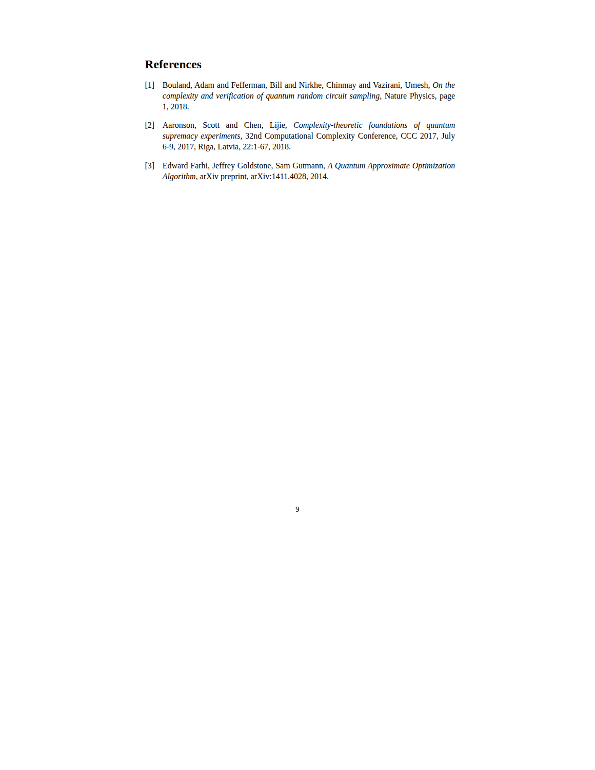References
[1] Bouland, Adam and Fefferman, Bill and Nirkhe, Chinmay and Vazirani, Umesh, On the complexity and verification of quantum random circuit sampling, Nature Physics, page 1, 2018.
[2] Aaronson, Scott and Chen, Lijie, Complexity-theoretic foundations of quantum supremacy experiments, 32nd Computational Complexity Conference, CCC 2017, July 6-9, 2017, Riga, Latvia, 22:1-67, 2018.
[3] Edward Farhi, Jeffrey Goldstone, Sam Gutmann, A Quantum Approximate Optimization Algorithm, arXiv preprint, arXiv:1411.4028, 2014.
9